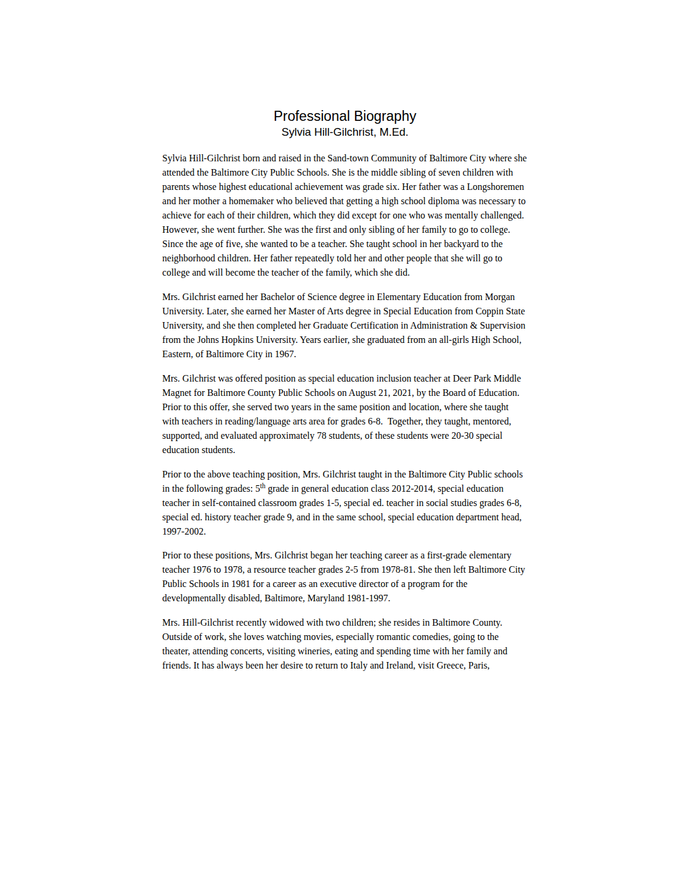Professional Biography
Sylvia Hill-Gilchrist, M.Ed.
Sylvia Hill-Gilchrist born and raised in the Sand-town Community of Baltimore City where she attended the Baltimore City Public Schools. She is the middle sibling of seven children with parents whose highest educational achievement was grade six. Her father was a Longshoremen and her mother a homemaker who believed that getting a high school diploma was necessary to achieve for each of their children, which they did except for one who was mentally challenged. However, she went further. She was the first and only sibling of her family to go to college. Since the age of five, she wanted to be a teacher. She taught school in her backyard to the neighborhood children. Her father repeatedly told her and other people that she will go to college and will become the teacher of the family, which she did.
Mrs. Gilchrist earned her Bachelor of Science degree in Elementary Education from Morgan University. Later, she earned her Master of Arts degree in Special Education from Coppin State University, and she then completed her Graduate Certification in Administration & Supervision from the Johns Hopkins University. Years earlier, she graduated from an all-girls High School, Eastern, of Baltimore City in 1967.
Mrs. Gilchrist was offered position as special education inclusion teacher at Deer Park Middle Magnet for Baltimore County Public Schools on August 21, 2021, by the Board of Education. Prior to this offer, she served two years in the same position and location, where she taught with teachers in reading/language arts area for grades 6-8. Together, they taught, mentored, supported, and evaluated approximately 78 students, of these students were 20-30 special education students.
Prior to the above teaching position, Mrs. Gilchrist taught in the Baltimore City Public schools in the following grades: 5th grade in general education class 2012-2014, special education teacher in self-contained classroom grades 1-5, special ed. teacher in social studies grades 6-8, special ed. history teacher grade 9, and in the same school, special education department head, 1997-2002.
Prior to these positions, Mrs. Gilchrist began her teaching career as a first-grade elementary teacher 1976 to 1978, a resource teacher grades 2-5 from 1978-81. She then left Baltimore City Public Schools in 1981 for a career as an executive director of a program for the developmentally disabled, Baltimore, Maryland 1981-1997.
Mrs. Hill-Gilchrist recently widowed with two children; she resides in Baltimore County. Outside of work, she loves watching movies, especially romantic comedies, going to the theater, attending concerts, visiting wineries, eating and spending time with her family and friends. It has always been her desire to return to Italy and Ireland, visit Greece, Paris,